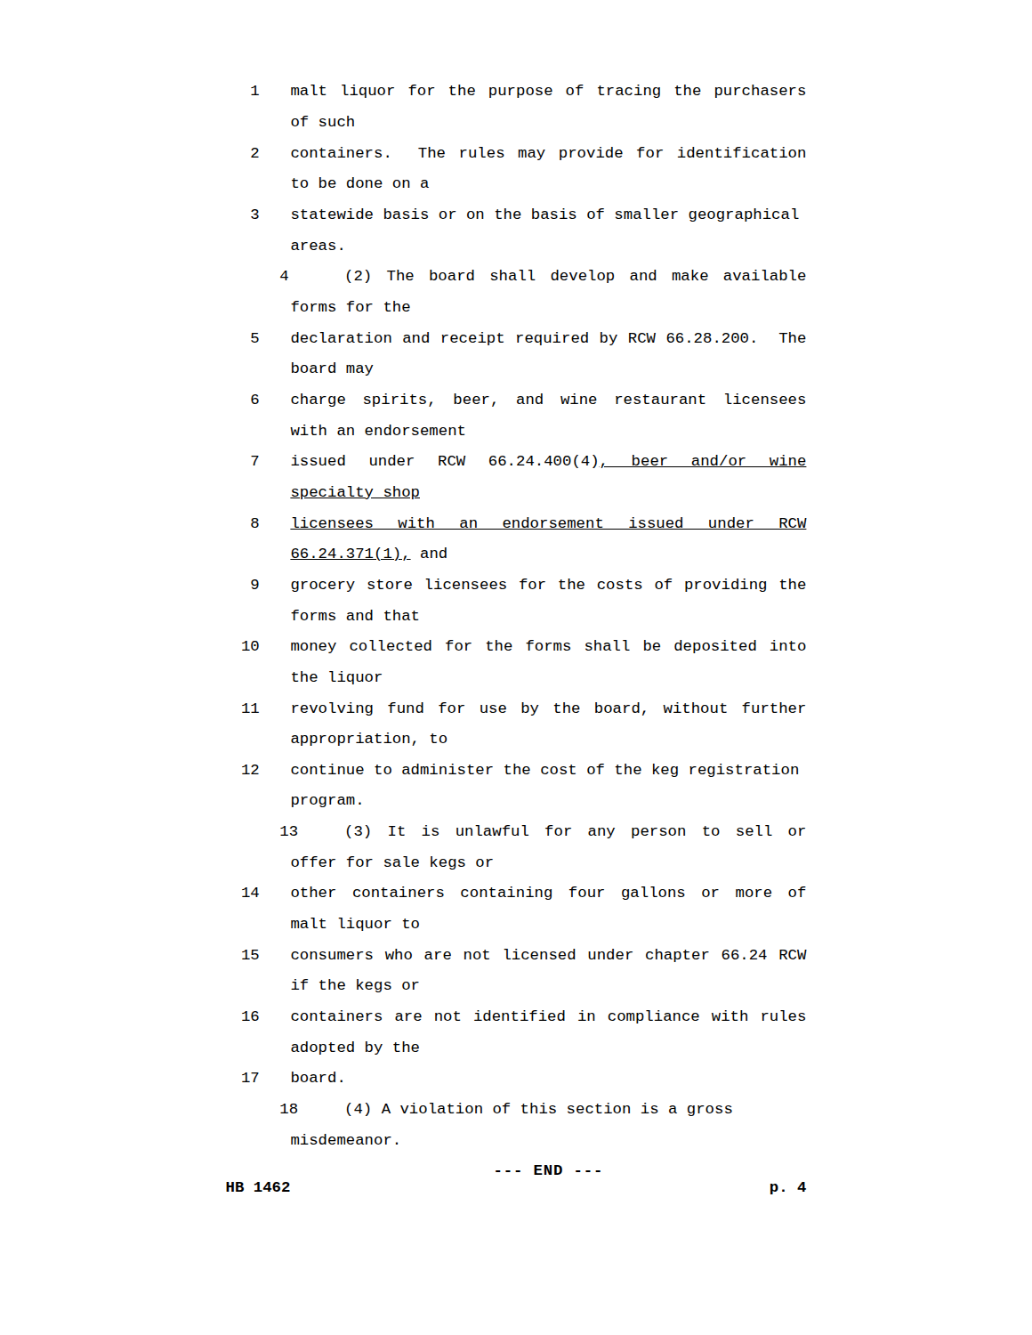malt liquor for the purpose of tracing the purchasers of such
containers. The rules may provide for identification to be done on a
statewide basis or on the basis of smaller geographical areas.
(2) The board shall develop and make available forms for the
declaration and receipt required by RCW 66.28.200. The board may
charge spirits, beer, and wine restaurant licensees with an endorsement
issued under RCW 66.24.400(4), beer and/or wine specialty shop
licensees with an endorsement issued under RCW 66.24.371(1), and
grocery store licensees for the costs of providing the forms and that
money collected for the forms shall be deposited into the liquor
revolving fund for use by the board, without further appropriation, to
continue to administer the cost of the keg registration program.
(3) It is unlawful for any person to sell or offer for sale kegs or
other containers containing four gallons or more of malt liquor to
consumers who are not licensed under chapter 66.24 RCW if the kegs or
containers are not identified in compliance with rules adopted by the
board.
(4) A violation of this section is a gross misdemeanor.
--- END ---
HB 1462 p. 4